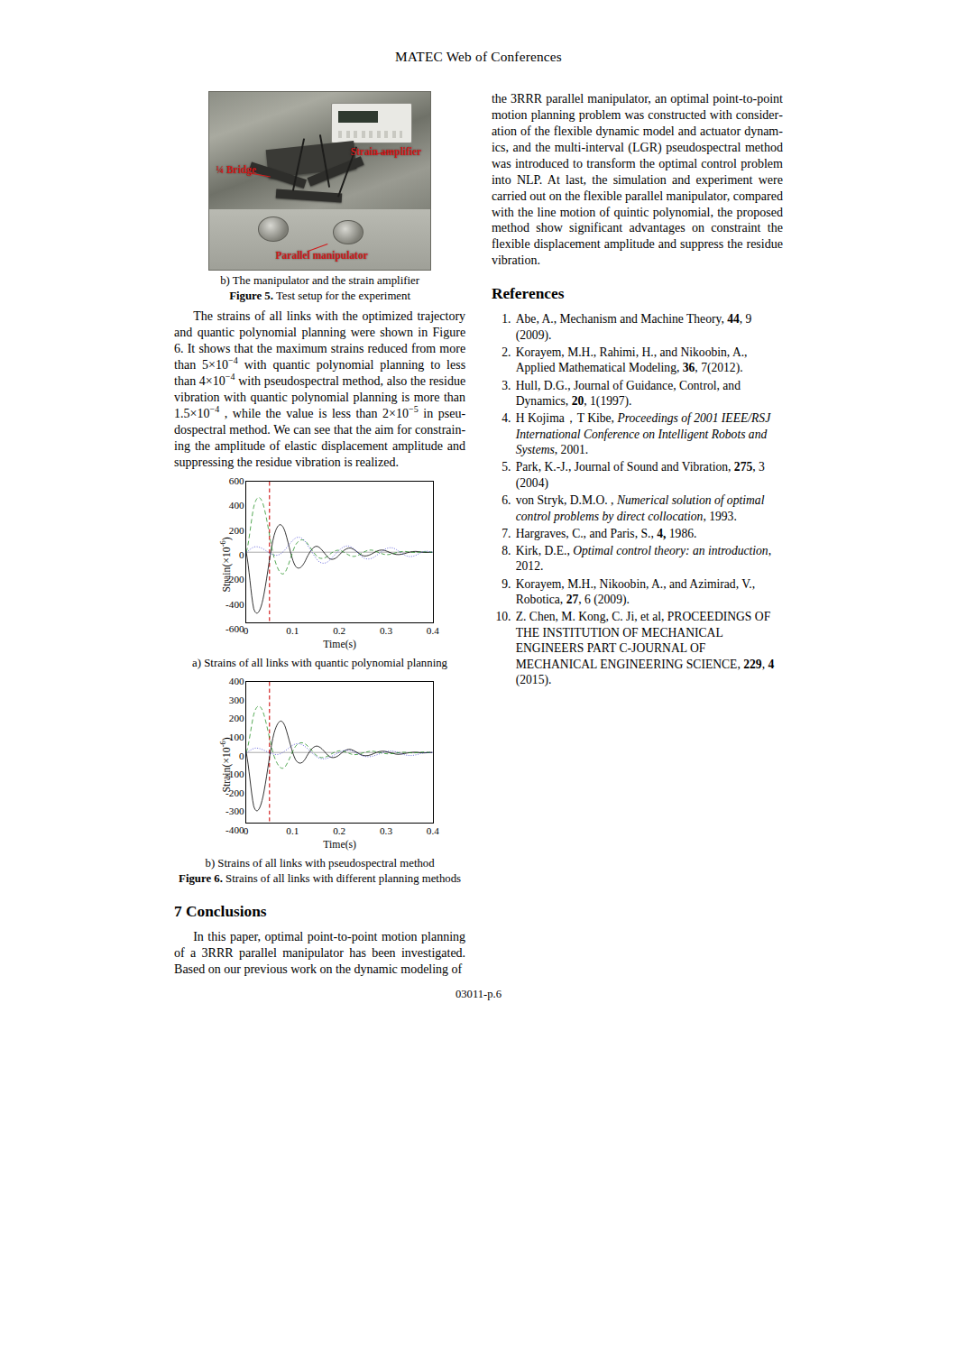MATEC Web of Conferences
¼ Bridge
Strain amplifier
Parallel manipulator
b) The manipulator and the strain amplifier
Figure 5. Test setup for the experiment
The strains of all links with the optimized trajectory and quantic polynomial planning were shown in Figure 6. It shows that the maximum strains reduced from more than 5×10−4 with quantic polynomial planning to less than 4×10−4 with pseudospectral method, also the residue vibration with quantic polynomial planning is more than 1.5×10−4 , while the value is less than 2×10−5 in pseudospectral method. We can see that the aim for constraining the amplitude of elastic displacement amplitude and suppressing the residue vibration is realized.
Strain(×10-6)
600
400
200
0
-200
-400
-600
0
0.1
0.2
0.3
0.4
Time(s)
a) Strains of all links with quantic polynomial planning
Strain(×10-6)
400
300
200
100
0
-100
-200
-300
-400
0
0.1
0.2
0.3
0.4
Time(s)
b) Strains of all links with pseudospectral method
Figure 6. Strains of all links with different planning methods
7 Conclusions
In this paper, optimal point-to-point motion planning of a 3RRR parallel manipulator has been investigated. Based on our previous work on the dynamic modeling of
the 3RRR parallel manipulator, an optimal point-to-point motion planning problem was constructed with consideration of the flexible dynamic model and actuator dynamics, and the multi-interval (LGR) pseudospectral method was introduced to transform the optimal control problem into NLP. At last, the simulation and experiment were carried out on the flexible parallel manipulator, compared with the line motion of quintic polynomial, the proposed method show significant advantages on constraint the flexible displacement amplitude and suppress the residue vibration.
References
Abe, A., Mechanism and Machine Theory, 44, 9 (2009).
Korayem, M.H., Rahimi, H., and Nikoobin, A., Applied Mathematical Modeling, 36, 7(2012).
Hull, D.G., Journal of Guidance, Control, and Dynamics, 20, 1(1997).
H Kojima，T Kibe, Proceedings of 2001 IEEE/RSJ International Conference on Intelligent Robots and Systems, 2001.
Park, K.-J., Journal of Sound and Vibration, 275, 3 (2004)
von Stryk, D.M.O. , Numerical solution of optimal control problems by direct collocation, 1993.
Hargraves, C., and Paris, S., 4, 1986.
Kirk, D.E., Optimal control theory: an introduction, 2012.
Korayem, M.H., Nikoobin, A., and Azimirad, V., Robotica, 27, 6 (2009).
Z. Chen, M. Kong, C. Ji, et al, PROCEEDINGS OF THE INSTITUTION OF MECHANICAL ENGINEERS PART C-JOURNAL OF MECHANICAL ENGINEERING SCIENCE, 229, 4 (2015).
03011-p.6